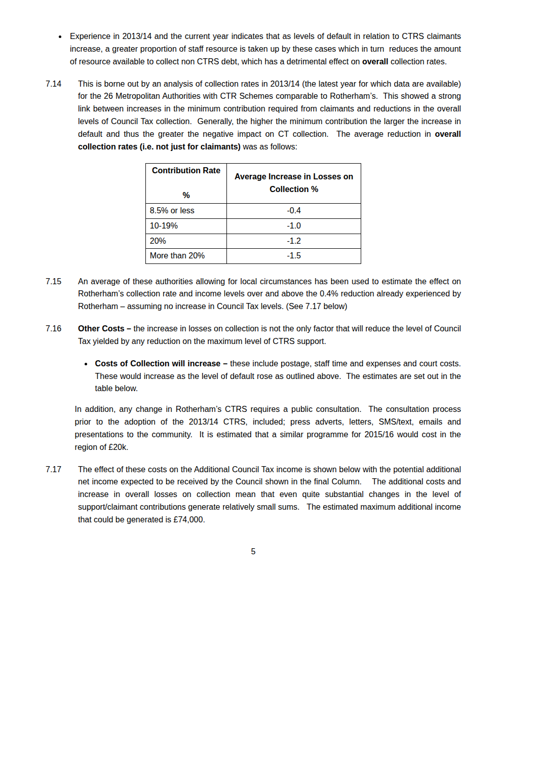Experience in 2013/14 and the current year indicates that as levels of default in relation to CTRS claimants increase, a greater proportion of staff resource is taken up by these cases which in turn reduces the amount of resource available to collect non CTRS debt, which has a detrimental effect on overall collection rates.
7.14
This is borne out by an analysis of collection rates in 2013/14 (the latest year for which data are available) for the 26 Metropolitan Authorities with CTR Schemes comparable to Rotherham’s. This showed a strong link between increases in the minimum contribution required from claimants and reductions in the overall levels of Council Tax collection. Generally, the higher the minimum contribution the larger the increase in default and thus the greater the negative impact on CT collection. The average reduction in overall collection rates (i.e. not just for claimants) was as follows:
| Contribution Rate % | Average Increase in Losses on Collection % |
| --- | --- |
| 8.5% or less | -0.4 |
| 10-19% | -1.0 |
| 20% | -1.2 |
| More than 20% | -1.5 |
7.15
An average of these authorities allowing for local circumstances has been used to estimate the effect on Rotherham’s collection rate and income levels over and above the 0.4% reduction already experienced by Rotherham – assuming no increase in Council Tax levels. (See 7.17 below)
7.16
Other Costs – the increase in losses on collection is not the only factor that will reduce the level of Council Tax yielded by any reduction on the maximum level of CTRS support.
Costs of Collection will increase – these include postage, staff time and expenses and court costs. These would increase as the level of default rose as outlined above. The estimates are set out in the table below.
In addition, any change in Rotherham’s CTRS requires a public consultation. The consultation process prior to the adoption of the 2013/14 CTRS, included; press adverts, letters, SMS/text, emails and presentations to the community. It is estimated that a similar programme for 2015/16 would cost in the region of £20k.
7.17
The effect of these costs on the Additional Council Tax income is shown below with the potential additional net income expected to be received by the Council shown in the final Column. The additional costs and increase in overall losses on collection mean that even quite substantial changes in the level of support/claimant contributions generate relatively small sums. The estimated maximum additional income that could be generated is £74,000.
5